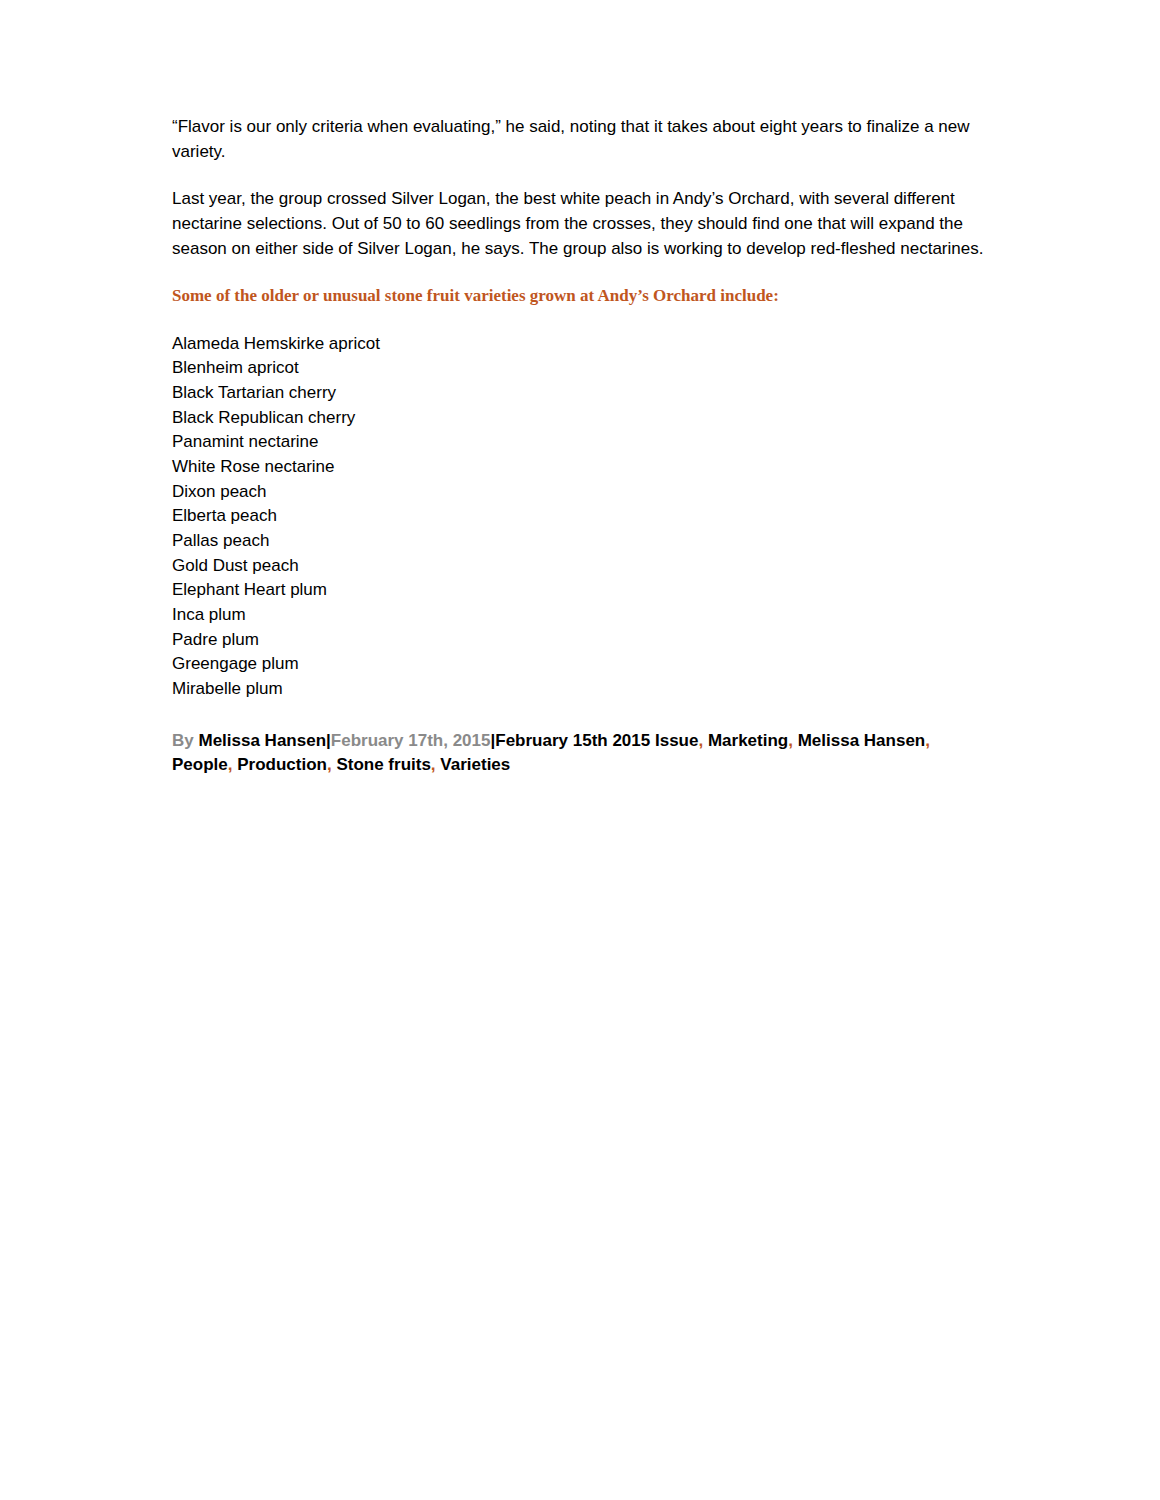“Flavor is our only criteria when evaluating,” he said, noting that it takes about eight years to finalize a new variety.
Last year, the group crossed Silver Logan, the best white peach in Andy’s Orchard, with several different nectarine selections. Out of 50 to 60 seedlings from the crosses, they should find one that will expand the season on either side of Silver Logan, he says. The group also is working to develop red-fleshed nectarines.
Some of the older or unusual stone fruit varieties grown at Andy’s Orchard include:
Alameda Hemskirke apricot
Blenheim apricot
Black Tartarian cherry
Black Republican cherry
Panamint nectarine
White Rose nectarine
Dixon peach
Elberta peach
Pallas peach
Gold Dust peach
Elephant Heart plum
Inca plum
Padre plum
Greengage plum
Mirabelle plum
By Melissa Hansen|February 17th, 2015|February 15th 2015 Issue, Marketing, Melissa Hansen, People, Production, Stone fruits, Varieties